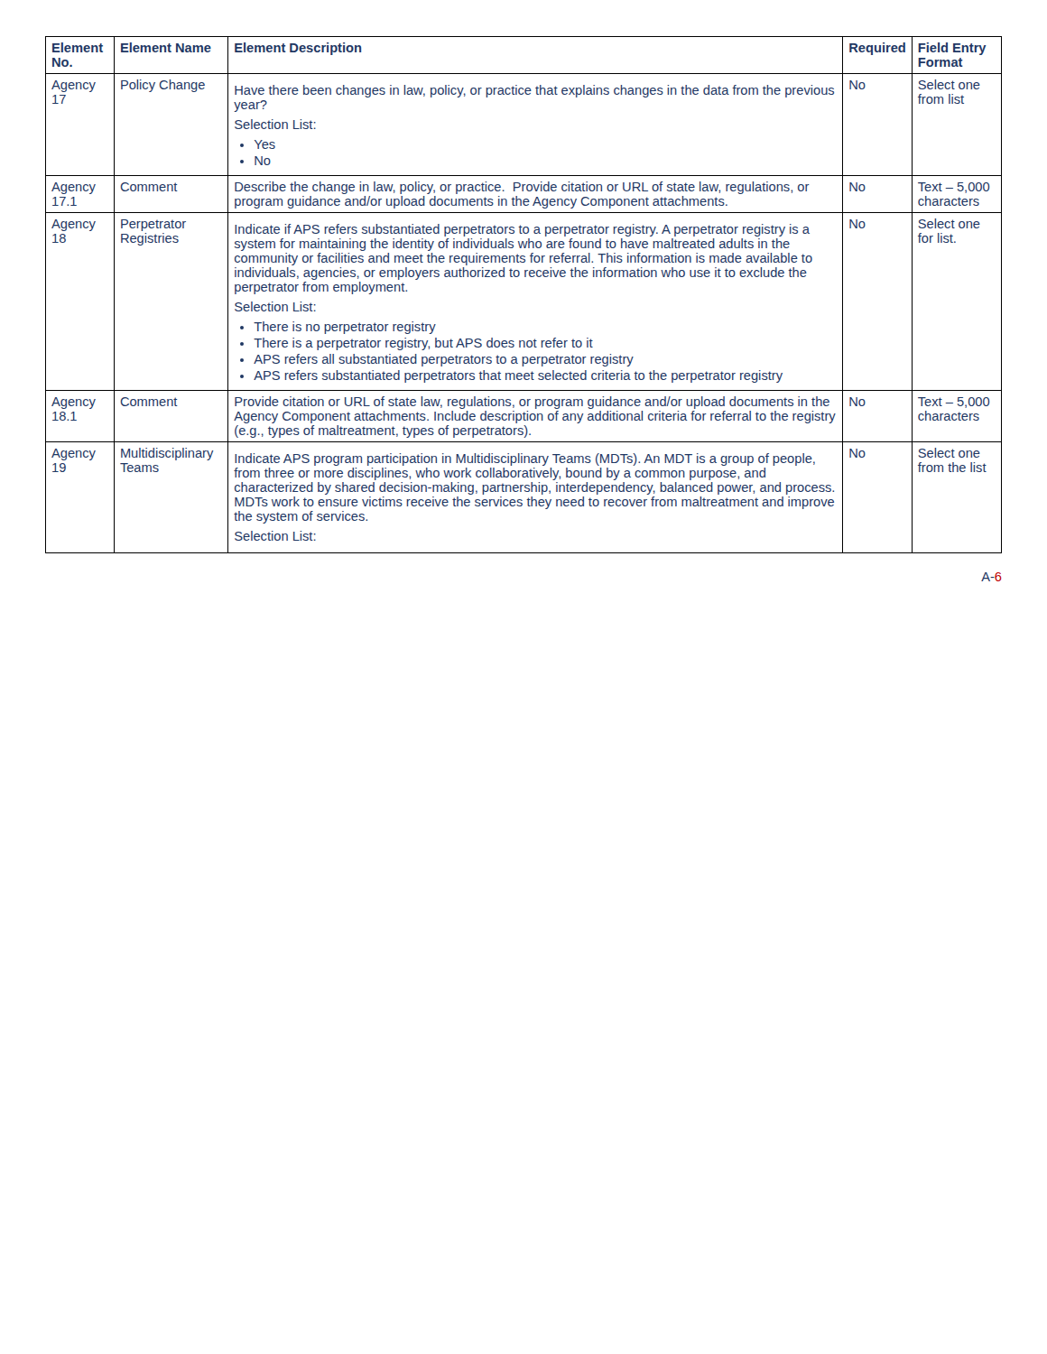| Element No. | Element Name | Element Description | Required | Field Entry Format |
| --- | --- | --- | --- | --- |
| Agency 17 | Policy Change | Have there been changes in law, policy, or practice that explains changes in the data from the previous year? Selection List: Yes No | No | Select one from list |
| Agency 17.1 | Comment | Describe the change in law, policy, or practice. Provide citation or URL of state law, regulations, or program guidance and/or upload documents in the Agency Component attachments. | No | Text – 5,000 characters |
| Agency 18 | Perpetrator Registries | Indicate if APS refers substantiated perpetrators to a perpetrator registry. A perpetrator registry is a system for maintaining the identity of individuals who are found to have maltreated adults in the community or facilities and meet the requirements for referral. This information is made available to individuals, agencies, or employers authorized to receive the information who use it to exclude the perpetrator from employment. Selection List: There is no perpetrator registry There is a perpetrator registry, but APS does not refer to it APS refers all substantiated perpetrators to a perpetrator registry APS refers substantiated perpetrators that meet selected criteria to the perpetrator registry | No | Select one for list. |
| Agency 18.1 | Comment | Provide citation or URL of state law, regulations, or program guidance and/or upload documents in the Agency Component attachments. Include description of any additional criteria for referral to the registry (e.g., types of maltreatment, types of perpetrators). | No | Text – 5,000 characters |
| Agency 19 | Multidisciplinary Teams | Indicate APS program participation in Multidisciplinary Teams (MDTs). An MDT is a group of people, from three or more disciplines, who work collaboratively, bound by a common purpose, and characterized by shared decision-making, partnership, interdependency, balanced power, and process. MDTs work to ensure victims receive the services they need to recover from maltreatment and improve the system of services. Selection List: | No | Select one from the list |
A-6